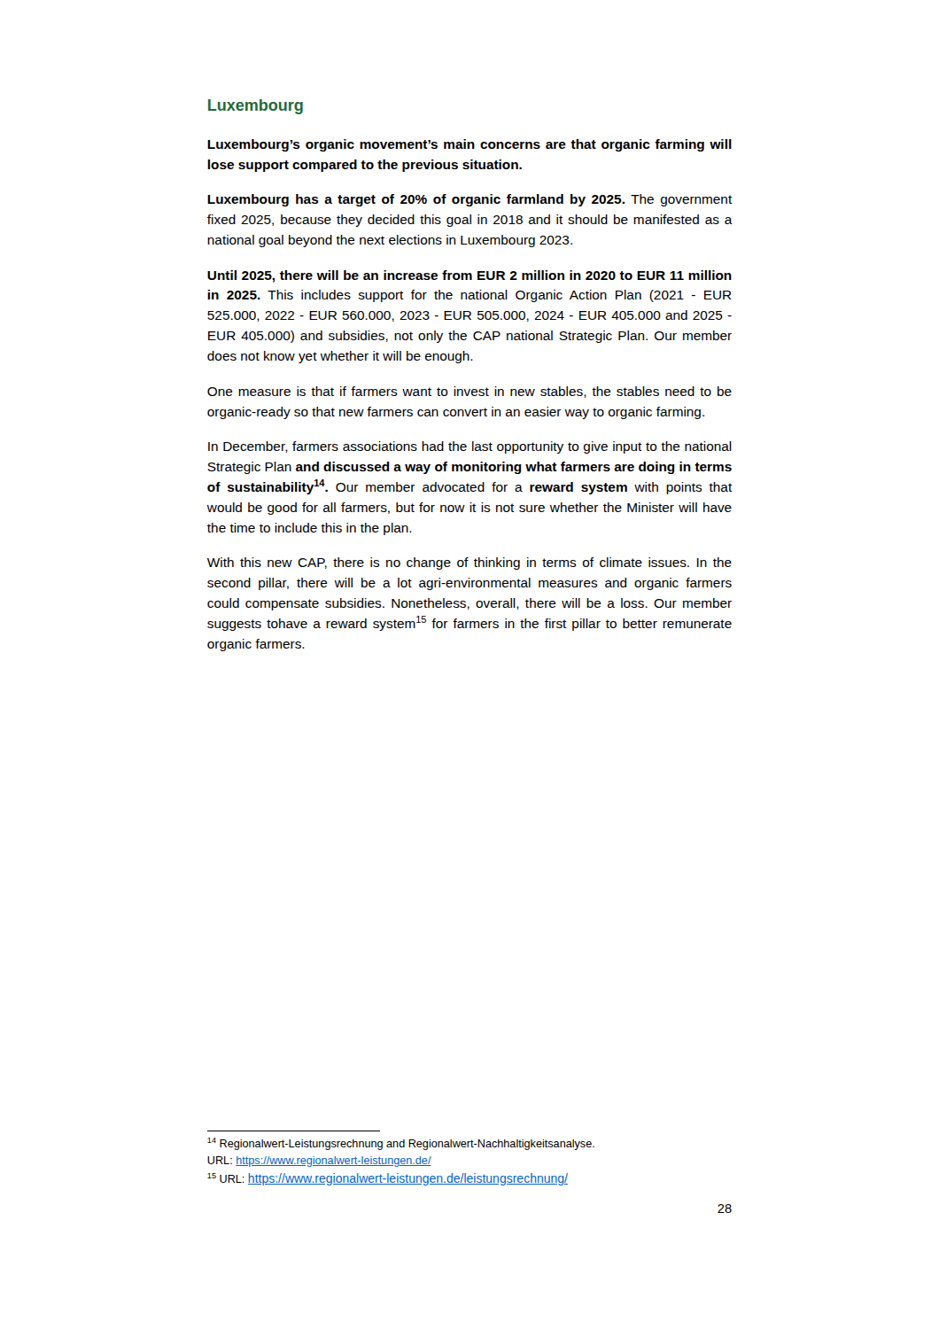Luxembourg
Luxembourg’s organic movement’s main concerns are that organic farming will lose support compared to the previous situation.
Luxembourg has a target of 20% of organic farmland by 2025. The government fixed 2025, because they decided this goal in 2018 and it should be manifested as a national goal beyond the next elections in Luxembourg 2023.
Until 2025, there will be an increase from EUR 2 million in 2020 to EUR 11 million in 2025. This includes support for the national Organic Action Plan (2021 - EUR 525.000, 2022 - EUR 560.000, 2023 - EUR 505.000, 2024 - EUR 405.000 and 2025 - EUR 405.000) and subsidies, not only the CAP national Strategic Plan. Our member does not know yet whether it will be enough.
One measure is that if farmers want to invest in new stables, the stables need to be organic-ready so that new farmers can convert in an easier way to organic farming.
In December, farmers associations had the last opportunity to give input to the national Strategic Plan and discussed a way of monitoring what farmers are doing in terms of sustainability14. Our member advocated for a reward system with points that would be good for all farmers, but for now it is not sure whether the Minister will have the time to include this in the plan.
With this new CAP, there is no change of thinking in terms of climate issues. In the second pillar, there will be a lot agri-environmental measures and organic farmers could compensate subsidies. Nonetheless, overall, there will be a loss. Our member suggests tohave a reward system15 for farmers in the first pillar to better remunerate organic farmers.
14 Regionalwert-Leistungsrechnung and Regionalwert-Nachhaltigkeitsanalyse.
URL: https://www.regionalwert-leistungen.de/
15 URL: https://www.regionalwert-leistungen.de/leistungsrechnung/
28